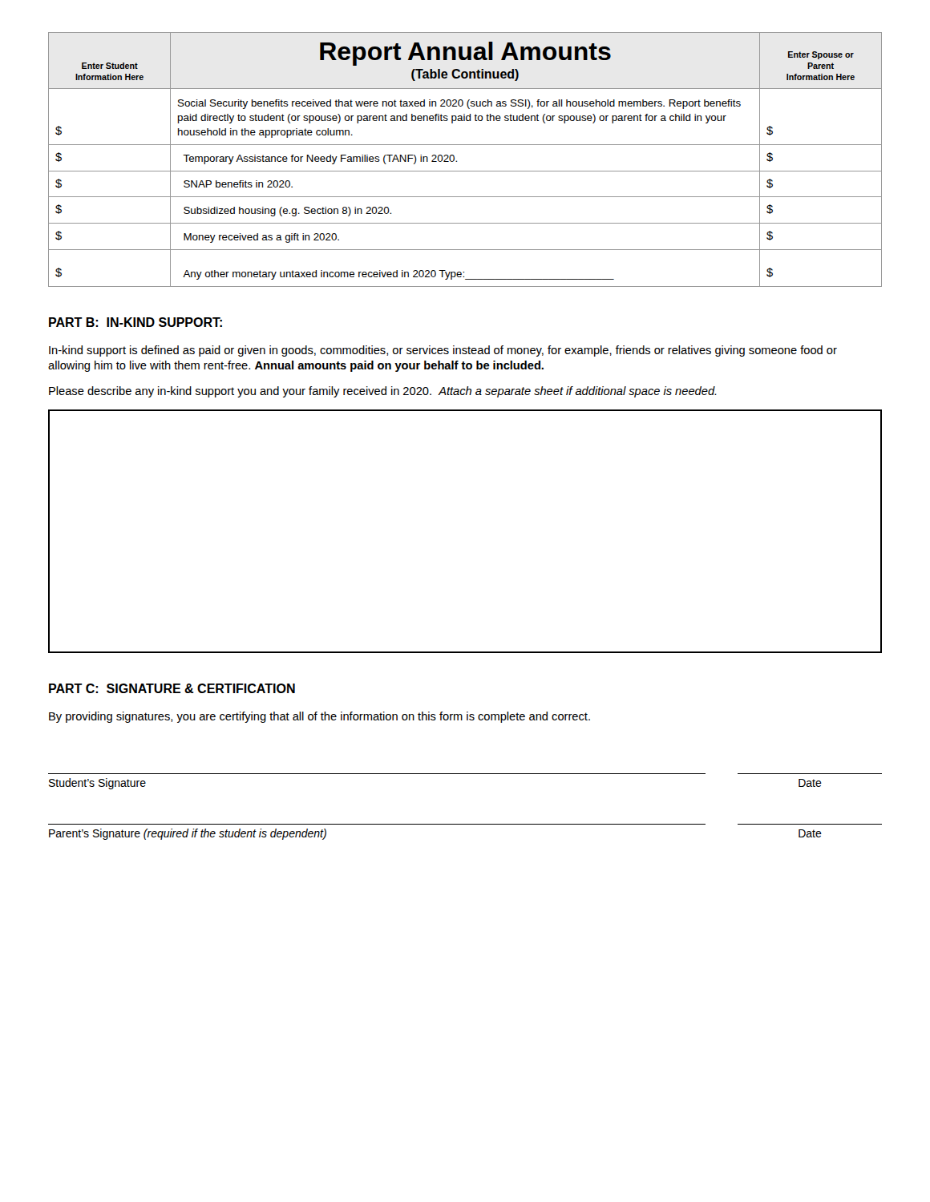| Enter Student Information Here | Report Annual Amounts (Table Continued) | Enter Spouse or Parent Information Here |
| $ | Social Security benefits received that were not taxed in 2020 (such as SSI), for all household members. Report benefits paid directly to student (or spouse) or parent and benefits paid to the student (or spouse) or parent for a child in your household in the appropriate column. | $ |
| $ | Temporary Assistance for Needy Families (TANF) in 2020. | $ |
| $ | SNAP benefits in 2020. | $ |
| $ | Subsidized housing (e.g. Section 8) in 2020. | $ |
| $ | Money received as a gift in 2020. | $ |
| $ | Any other monetary untaxed income received in 2020 Type:_________________________ | $ |
PART B: IN-KIND SUPPORT:
In-kind support is defined as paid or given in goods, commodities, or services instead of money, for example, friends or relatives giving someone food or allowing him to live with them rent-free. Annual amounts paid on your behalf to be included.
Please describe any in-kind support you and your family received in 2020. Attach a separate sheet if additional space is needed.
PART C: SIGNATURE & CERTIFICATION
By providing signatures, you are certifying that all of the information on this form is complete and correct.
Student’s Signature
Date
Parent’s Signature (required if the student is dependent)
Date